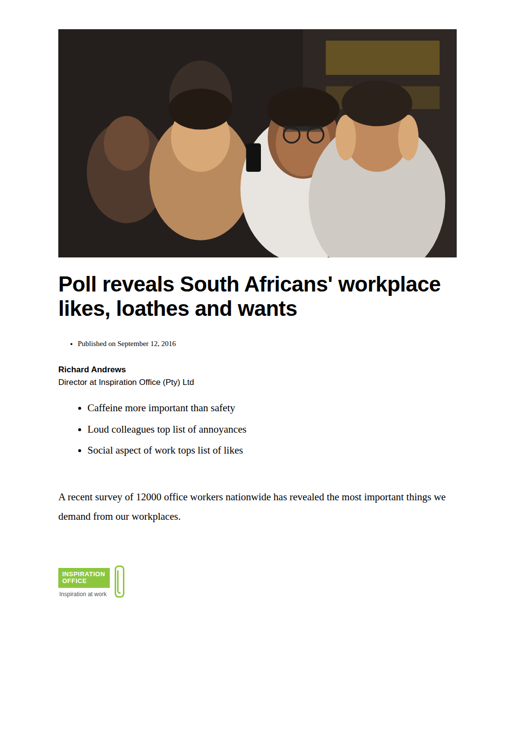Poll reveals South Africans' workplace likes, loathes and wants
Published on September 12, 2016
Richard Andrews Director at Inspiration Office (Pty) Ltd
Caffeine more important than safety
Loud colleagues top list of annoyances
Social aspect of work tops list of likes
A recent survey of 12000 office workers nationwide has revealed the most important things we demand from our workplaces.
INSPIRATION
OFFICE
Inspiration at work